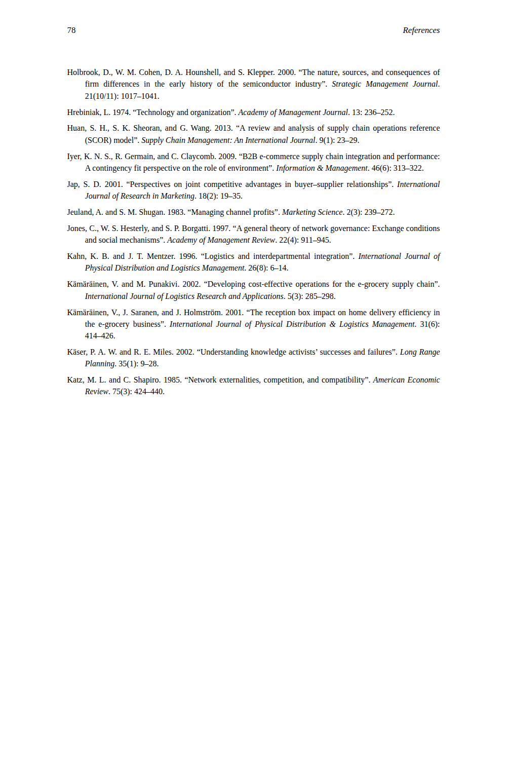78 References
Holbrook, D., W. M. Cohen, D. A. Hounshell, and S. Klepper. 2000. “The nature, sources, and consequences of firm differences in the early history of the semiconductor industry”. Strategic Management Journal. 21(10/11): 1017–1041.
Hrebiniak, L. 1974. “Technology and organization”. Academy of Management Journal. 13: 236–252.
Huan, S. H., S. K. Sheoran, and G. Wang. 2013. “A review and analysis of supply chain operations reference (SCOR) model”. Supply Chain Management: An International Journal. 9(1): 23–29.
Iyer, K. N. S., R. Germain, and C. Claycomb. 2009. “B2B e-commerce supply chain integration and performance: A contingency fit perspective on the role of environment”. Information & Management. 46(6): 313–322.
Jap, S. D. 2001. “Perspectives on joint competitive advantages in buyer–supplier relationships”. International Journal of Research in Marketing. 18(2): 19–35.
Jeuland, A. and S. M. Shugan. 1983. “Managing channel profits”. Marketing Science. 2(3): 239–272.
Jones, C., W. S. Hesterly, and S. P. Borgatti. 1997. “A general theory of network governance: Exchange conditions and social mechanisms”. Academy of Management Review. 22(4): 911–945.
Kahn, K. B. and J. T. Mentzer. 1996. “Logistics and interdepartmental integration”. International Journal of Physical Distribution and Logistics Management. 26(8): 6–14.
Kämäräinen, V. and M. Punakivi. 2002. “Developing cost-effective operations for the e-grocery supply chain”. International Journal of Logistics Research and Applications. 5(3): 285–298.
Kämäräinen, V., J. Saranen, and J. Holmström. 2001. “The reception box impact on home delivery efficiency in the e-grocery business”. International Journal of Physical Distribution & Logistics Management. 31(6): 414–426.
Käser, P. A. W. and R. E. Miles. 2002. “Understanding knowledge activists’ successes and failures”. Long Range Planning. 35(1): 9–28.
Katz, M. L. and C. Shapiro. 1985. “Network externalities, competition, and compatibility”. American Economic Review. 75(3): 424–440.